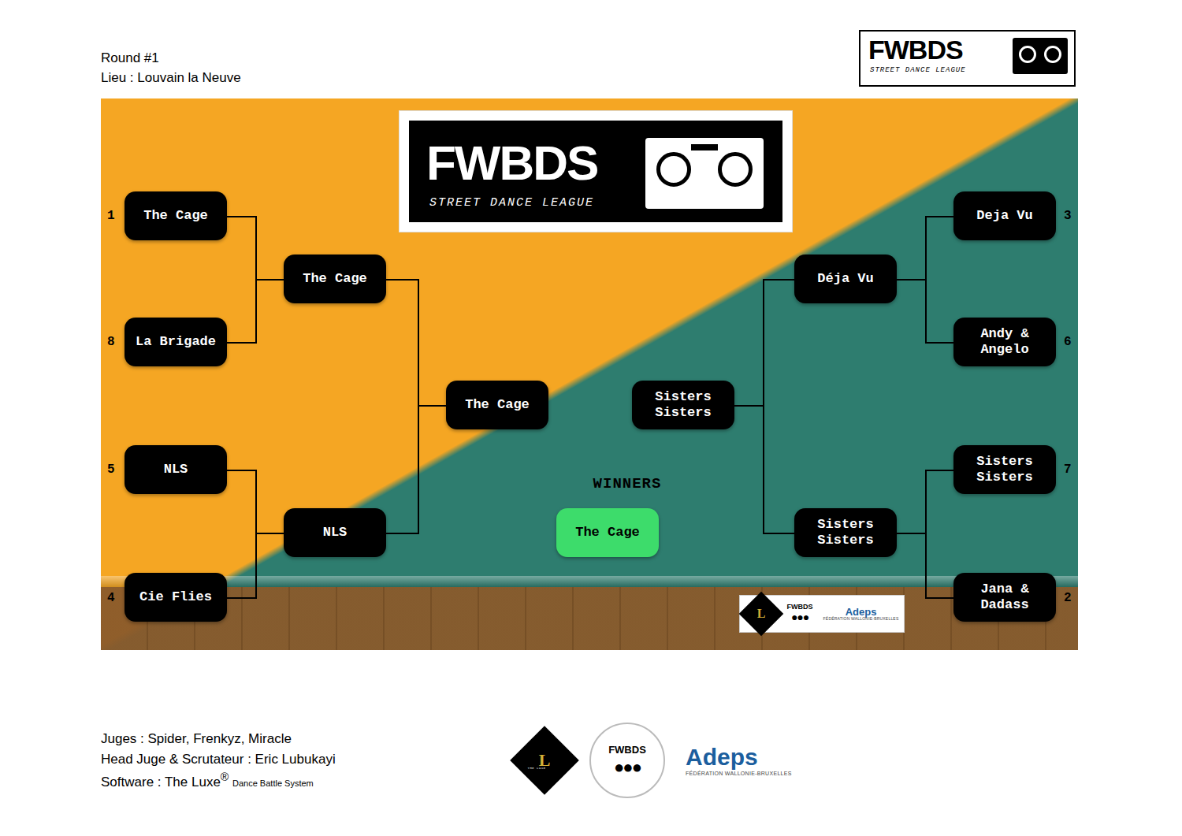Round #1
Lieu : Louvain la Neuve
FWBDS
STREET DANCE LEAGUE
FWBDS
STREET DANCE LEAGUE
1
8
5
4
The Cage
La Brigade
NLS
Cie Flies
The Cage
NLS
The Cage
3
6
7
2
Deja Vu
Andy &
Angelo
Sisters
Sisters
Jana &
Dadass
Déja Vu
Sisters
Sisters
Sisters
Sisters
WINNERS
The Cage
L
FWBDS
●●●
Adeps FÉDÉRATION WALLONIE-BRUXELLES
Juges : Spider, Frenkyz, Miracle
Head Juge & Scrutateur : Eric Lubukayi
Software : The Luxe® Dance Battle System
L THE LUXE
FWBDS
●●●
Adeps FÉDÉRATION WALLONIE-BRUXELLES